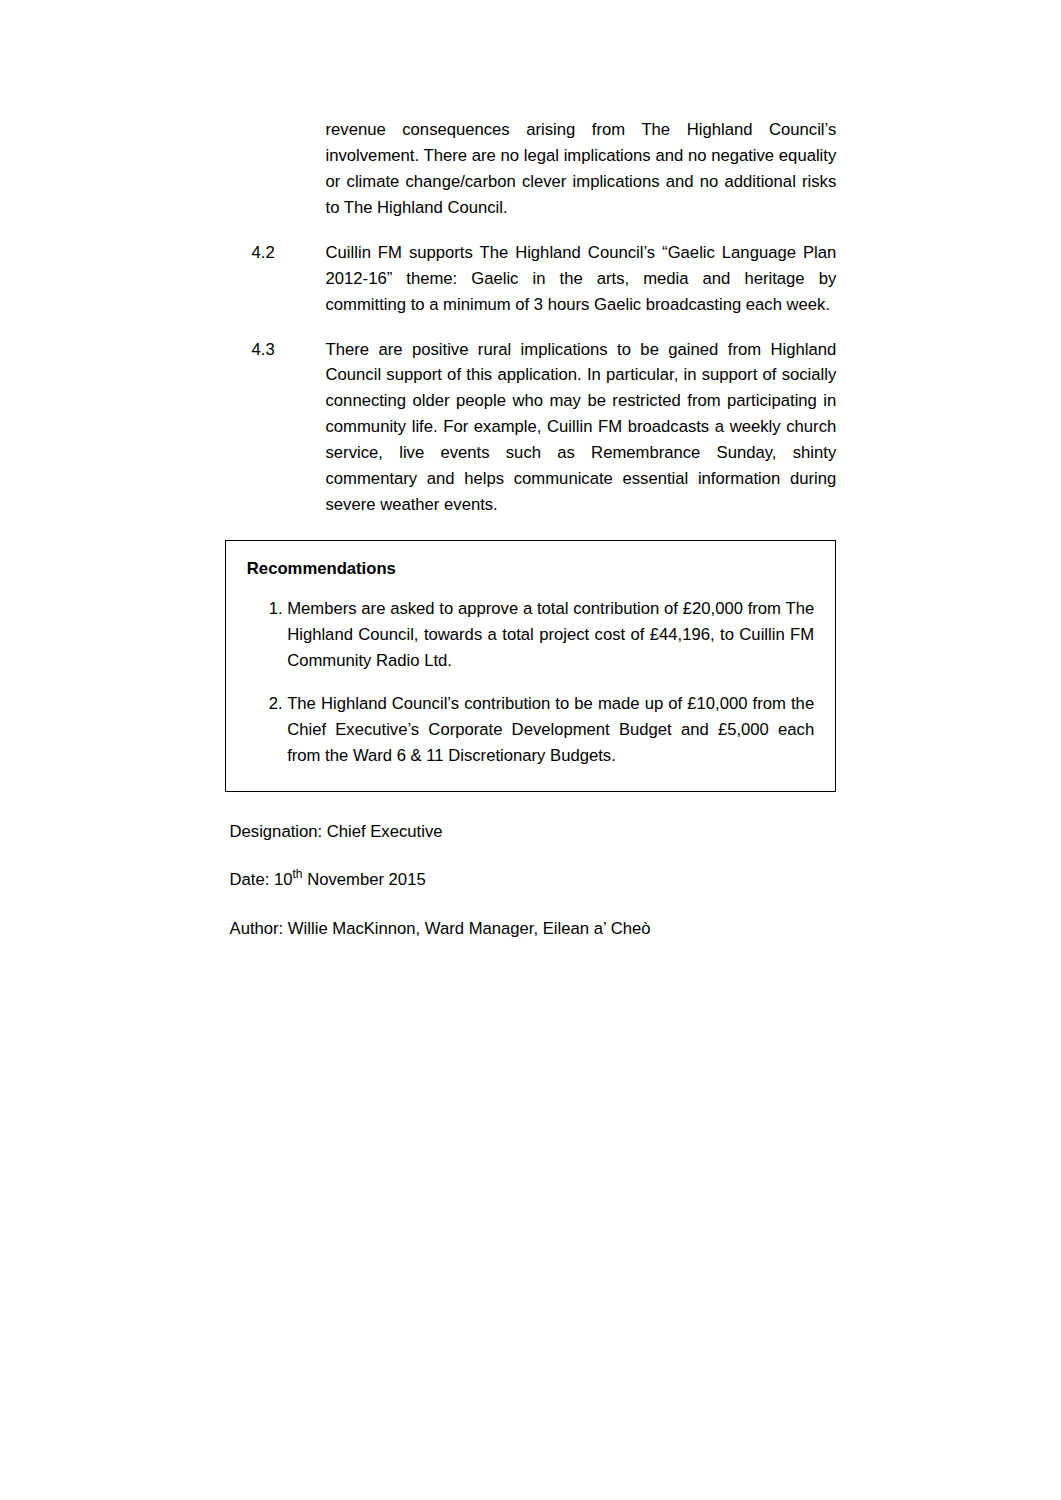revenue consequences arising from The Highland Council’s involvement. There are no legal implications and no negative equality or climate change/carbon clever implications and no additional risks to The Highland Council.
4.2
Cuillin FM supports The Highland Council’s “Gaelic Language Plan 2012-16” theme: Gaelic in the arts, media and heritage by committing to a minimum of 3 hours Gaelic broadcasting each week.
4.3
There are positive rural implications to be gained from Highland Council support of this application. In particular, in support of socially connecting older people who may be restricted from participating in community life. For example, Cuillin FM broadcasts a weekly church service, live events such as Remembrance Sunday, shinty commentary and helps communicate essential information during severe weather events.
Recommendations
Members are asked to approve a total contribution of £20,000 from The Highland Council, towards a total project cost of £44,196, to Cuillin FM Community Radio Ltd.
The Highland Council’s contribution to be made up of £10,000 from the Chief Executive’s Corporate Development Budget and £5,000 each from the Ward 6 & 11 Discretionary Budgets.
Designation: Chief Executive
Date: 10th November 2015
Author: Willie MacKinnon, Ward Manager, Eilean a’ Cheò